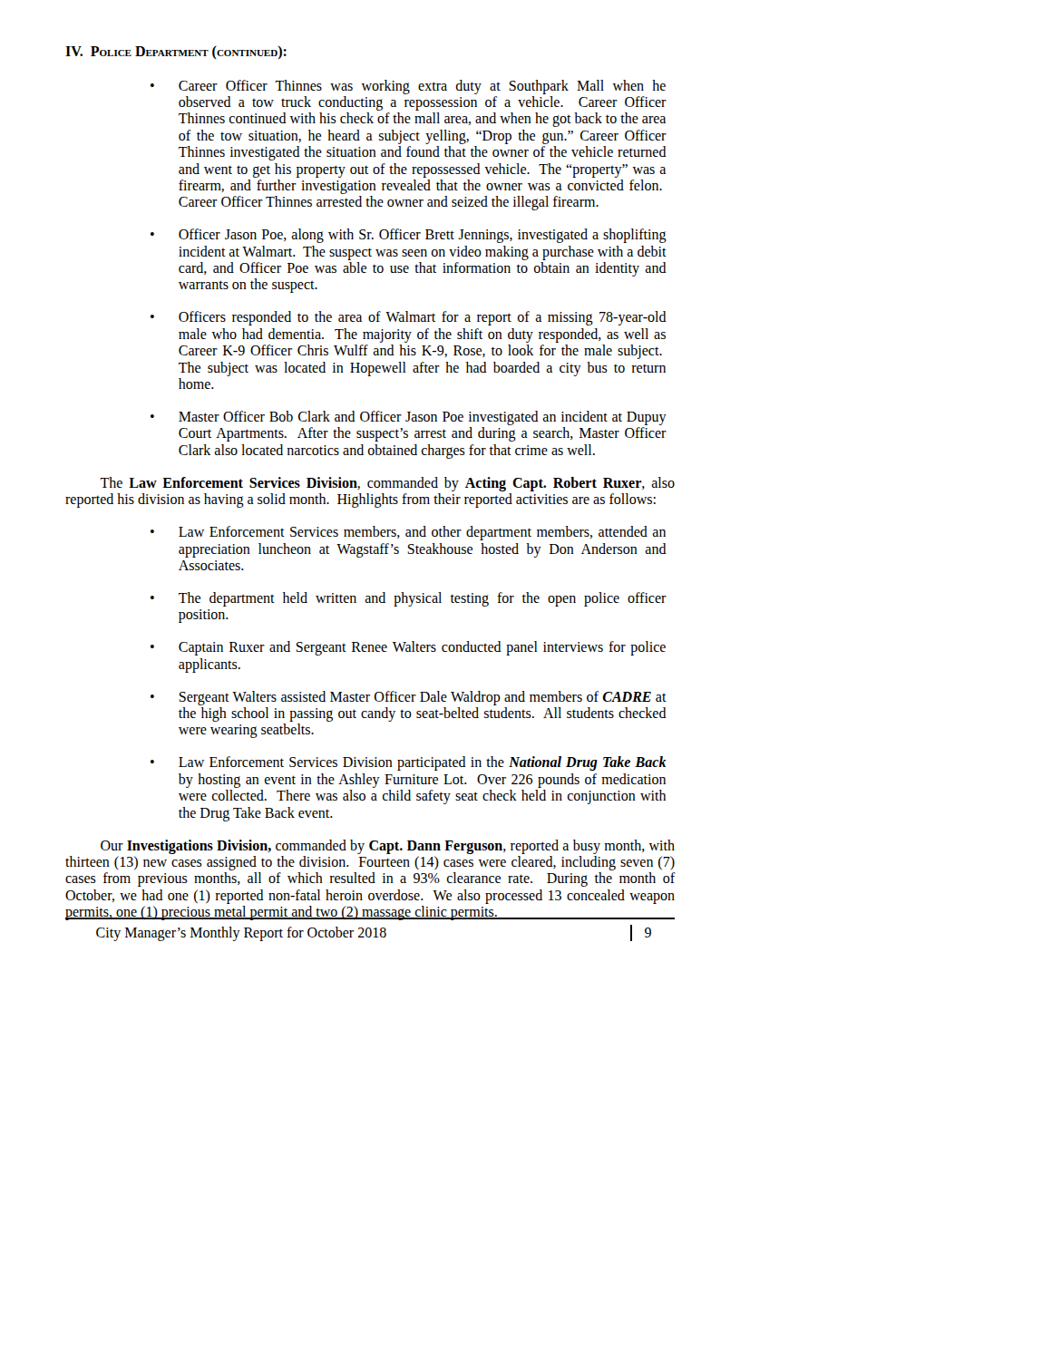IV. Police Department (continued):
Career Officer Thinnes was working extra duty at Southpark Mall when he observed a tow truck conducting a repossession of a vehicle. Career Officer Thinnes continued with his check of the mall area, and when he got back to the area of the tow situation, he heard a subject yelling, “Drop the gun.” Career Officer Thinnes investigated the situation and found that the owner of the vehicle returned and went to get his property out of the repossessed vehicle. The “property” was a firearm, and further investigation revealed that the owner was a convicted felon. Career Officer Thinnes arrested the owner and seized the illegal firearm.
Officer Jason Poe, along with Sr. Officer Brett Jennings, investigated a shoplifting incident at Walmart. The suspect was seen on video making a purchase with a debit card, and Officer Poe was able to use that information to obtain an identity and warrants on the suspect.
Officers responded to the area of Walmart for a report of a missing 78-year-old male who had dementia. The majority of the shift on duty responded, as well as Career K-9 Officer Chris Wulff and his K-9, Rose, to look for the male subject. The subject was located in Hopewell after he had boarded a city bus to return home.
Master Officer Bob Clark and Officer Jason Poe investigated an incident at Dupuy Court Apartments. After the suspect’s arrest and during a search, Master Officer Clark also located narcotics and obtained charges for that crime as well.
The Law Enforcement Services Division, commanded by Acting Capt. Robert Ruxer, also reported his division as having a solid month. Highlights from their reported activities are as follows:
Law Enforcement Services members, and other department members, attended an appreciation luncheon at Wagstaff’s Steakhouse hosted by Don Anderson and Associates.
The department held written and physical testing for the open police officer position.
Captain Ruxer and Sergeant Renee Walters conducted panel interviews for police applicants.
Sergeant Walters assisted Master Officer Dale Waldrop and members of CADRE at the high school in passing out candy to seat-belted students. All students checked were wearing seatbelts.
Law Enforcement Services Division participated in the National Drug Take Back by hosting an event in the Ashley Furniture Lot. Over 226 pounds of medication were collected. There was also a child safety seat check held in conjunction with the Drug Take Back event.
Our Investigations Division, commanded by Capt. Dann Ferguson, reported a busy month, with thirteen (13) new cases assigned to the division. Fourteen (14) cases were cleared, including seven (7) cases from previous months, all of which resulted in a 93% clearance rate. During the month of October, we had one (1) reported non-fatal heroin overdose. We also processed 13 concealed weapon permits, one (1) precious metal permit and two (2) massage clinic permits.
City Manager’s Monthly Report for October 2018 9